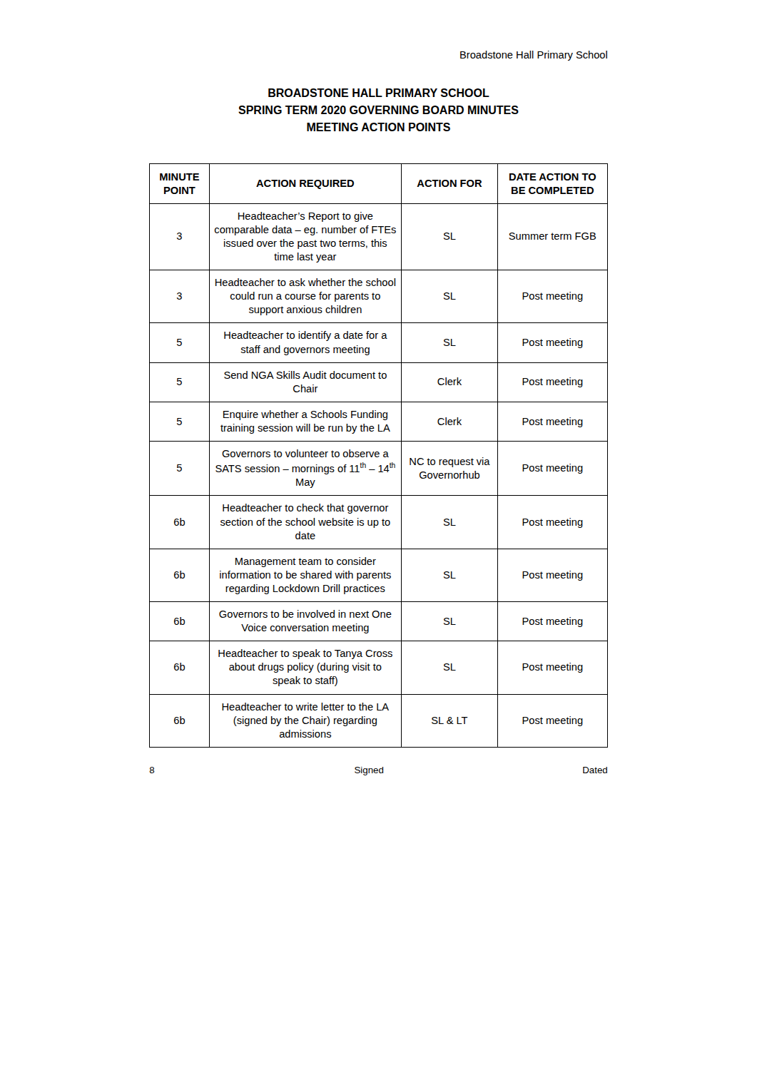Broadstone Hall Primary School
BROADSTONE HALL PRIMARY SCHOOL
SPRING TERM 2020 GOVERNING BOARD MINUTES
MEETING ACTION POINTS
| MINUTE POINT | ACTION REQUIRED | ACTION FOR | DATE ACTION TO BE COMPLETED |
| --- | --- | --- | --- |
| 3 | Headteacher’s Report to give comparable data – eg. number of FTEs issued over the past two terms, this time last year | SL | Summer term FGB |
| 3 | Headteacher to ask whether the school could run a course for parents to support anxious children | SL | Post meeting |
| 5 | Headteacher to identify a date for a staff and governors meeting | SL | Post meeting |
| 5 | Send NGA Skills Audit document to Chair | Clerk | Post meeting |
| 5 | Enquire whether a Schools Funding training session will be run by the LA | Clerk | Post meeting |
| 5 | Governors to volunteer to observe a SATS session – mornings of 11 th – 14 th May | NC to request via Governorhub | Post meeting |
| 6b | Headteacher to check that governor section of the school website is up to date | SL | Post meeting |
| 6b | Management team to consider information to be shared with parents regarding Lockdown Drill practices | SL | Post meeting |
| 6b | Governors to be involved in next One Voice conversation meeting | SL | Post meeting |
| 6b | Headteacher to speak to Tanya Cross about drugs policy (during visit to speak to staff) | SL | Post meeting |
| 6b | Headteacher to write letter to the LA (signed by the Chair) regarding admissions | SL & LT | Post meeting |
8
Signed
Dated